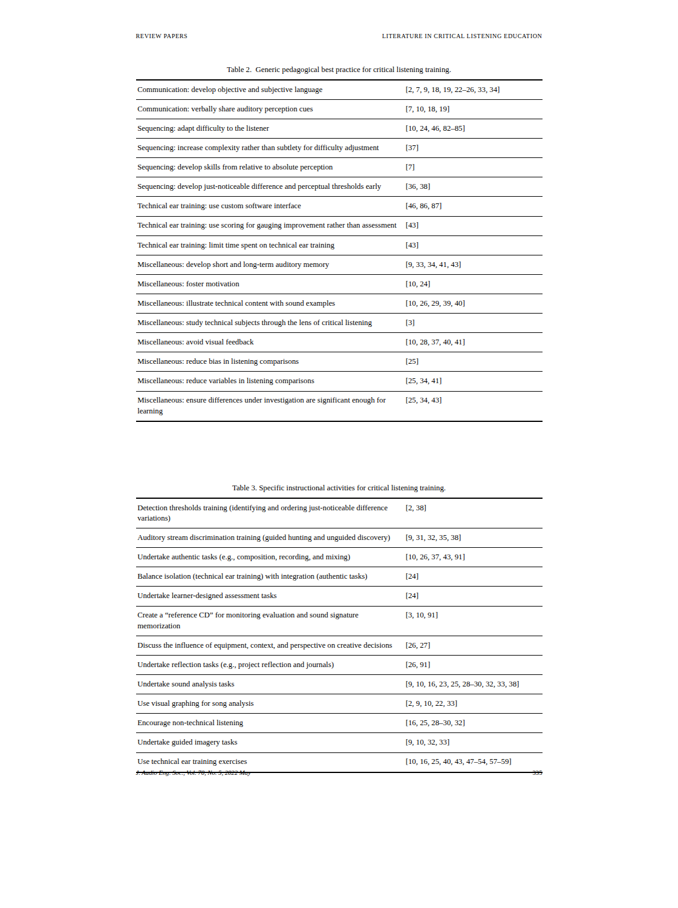Review Papers
Literature in Critical Listening Education
Table 2. Generic pedagogical best practice for critical listening training.
| Communication: develop objective and subjective language | [2, 7, 9, 18, 19, 22–26, 33, 34] |
| Communication: verbally share auditory perception cues | [7, 10, 18, 19] |
| Sequencing: adapt difficulty to the listener | [10, 24, 46, 82–85] |
| Sequencing: increase complexity rather than subtlety for difficulty adjustment | [37] |
| Sequencing: develop skills from relative to absolute perception | [7] |
| Sequencing: develop just-noticeable difference and perceptual thresholds early | [36, 38] |
| Technical ear training: use custom software interface | [46, 86, 87] |
| Technical ear training: use scoring for gauging improvement rather than assessment | [43] |
| Technical ear training: limit time spent on technical ear training | [43] |
| Miscellaneous: develop short and long-term auditory memory | [9, 33, 34, 41, 43] |
| Miscellaneous: foster motivation | [10, 24] |
| Miscellaneous: illustrate technical content with sound examples | [10, 26, 29, 39, 40] |
| Miscellaneous: study technical subjects through the lens of critical listening | [3] |
| Miscellaneous: avoid visual feedback | [10, 28, 37, 40, 41] |
| Miscellaneous: reduce bias in listening comparisons | [25] |
| Miscellaneous: reduce variables in listening comparisons | [25, 34, 41] |
| Miscellaneous: ensure differences under investigation are significant enough for learning | [25, 34, 43] |
Table 3. Specific instructional activities for critical listening training.
| Detection thresholds training (identifying and ordering just-noticeable difference variations) | [2, 38] |
| Auditory stream discrimination training (guided hunting and unguided discovery) | [9, 31, 32, 35, 38] |
| Undertake authentic tasks (e.g., composition, recording, and mixing) | [10, 26, 37, 43, 91] |
| Balance isolation (technical ear training) with integration (authentic tasks) | [24] |
| Undertake learner-designed assessment tasks | [24] |
| Create a “reference CD” for monitoring evaluation and sound signature memorization | [3, 10, 91] |
| Discuss the influence of equipment, context, and perspective on creative decisions | [26, 27] |
| Undertake reflection tasks (e.g., project reflection and journals) | [26, 91] |
| Undertake sound analysis tasks | [9, 10, 16, 23, 25, 28–30, 32, 33, 38] |
| Use visual graphing for song analysis | [2, 9, 10, 22, 33] |
| Encourage non-technical listening | [16, 25, 28–30, 32] |
| Undertake guided imagery tasks | [9, 10, 32, 33] |
| Use technical ear training exercises | [10, 16, 25, 40, 43, 47–54, 57–59] |
J. Audio Eng. Soc., Vol. 70, No. 5, 2022 May
335